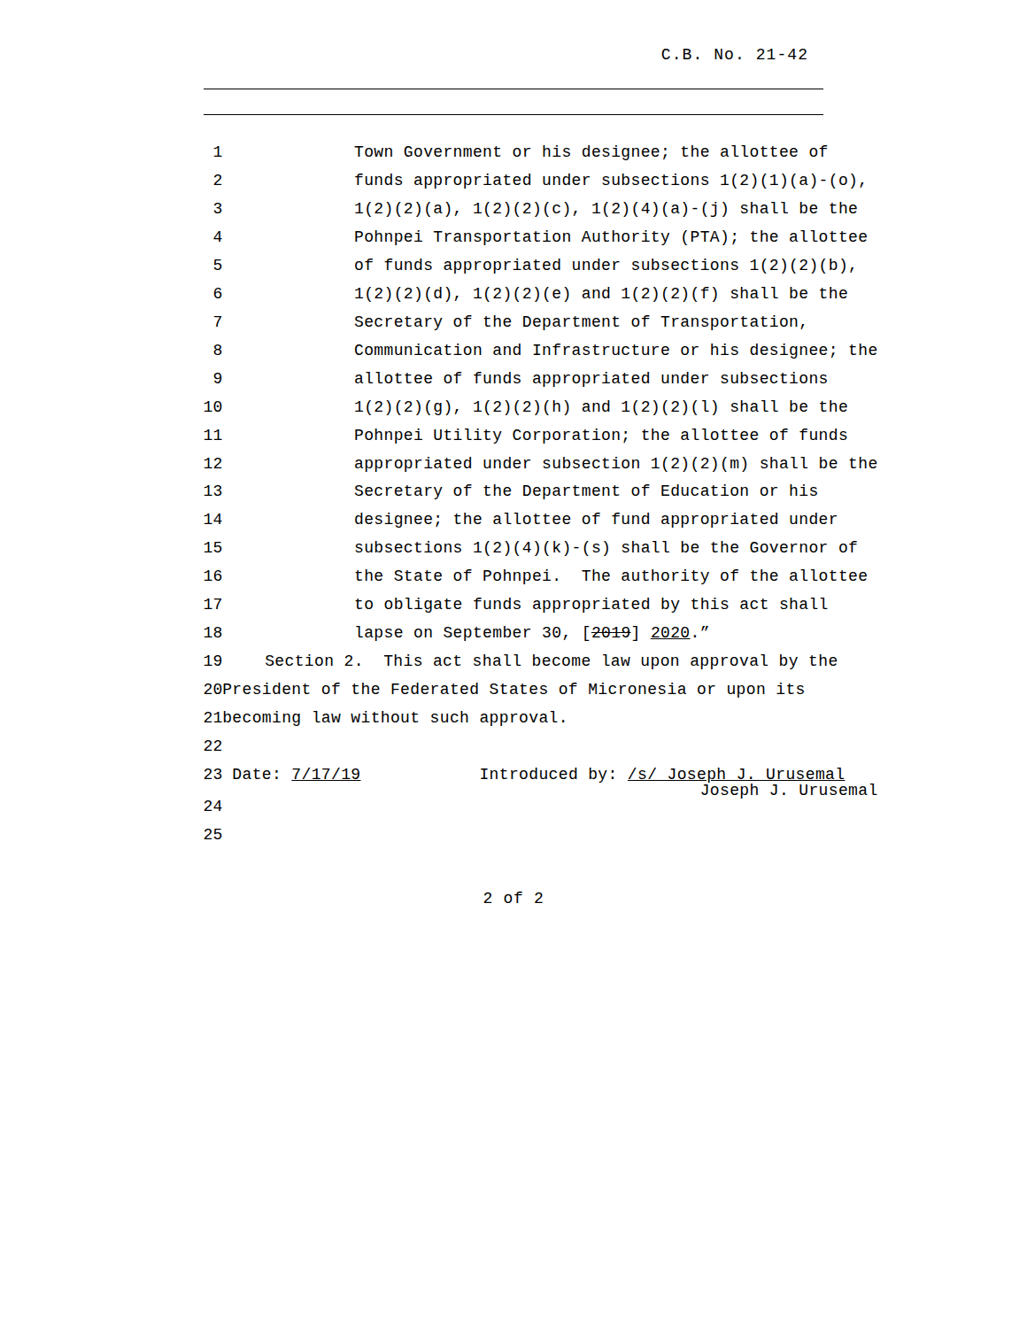C.B. No. 21-42
| 1 | Town Government or his designee; the allottee of |
| 2 | funds appropriated under subsections 1(2)(1)(a)-(o), |
| 3 | 1(2)(2)(a), 1(2)(2)(c), 1(2)(4)(a)-(j) shall be the |
| 4 | Pohnpei Transportation Authority (PTA); the allottee |
| 5 | of funds appropriated under subsections 1(2)(2)(b), |
| 6 | 1(2)(2)(d), 1(2)(2)(e) and 1(2)(2)(f) shall be the |
| 7 | Secretary of the Department of Transportation, |
| 8 | Communication and Infrastructure or his designee; the |
| 9 | allottee of funds appropriated under subsections |
| 10 | 1(2)(2)(g), 1(2)(2)(h) and 1(2)(2)(l) shall be the |
| 11 | Pohnpei Utility Corporation; the allottee of funds |
| 12 | appropriated under subsection 1(2)(2)(m) shall be the |
| 13 | Secretary of the Department of Education or his |
| 14 | designee; the allottee of fund appropriated under |
| 15 | subsections 1(2)(4)(k)-(s) shall be the Governor of |
| 16 | the State of Pohnpei. The authority of the allottee |
| 17 | to obligate funds appropriated by this act shall |
| 18 | lapse on September 30, [ 2019 ] 2020 .” |
| 19 | Section 2. This act shall become law upon approval by the |
| 20 | President of the Federated States of Micronesia or upon its |
| 21 | becoming law without such approval. |
| 22 | |
| 23 | Date: 7/17/19 Introduced by: /s/ Joseph J. Urusemal Joseph J. Urusemal |
| 24 | |
| 25 | |
2 of 2